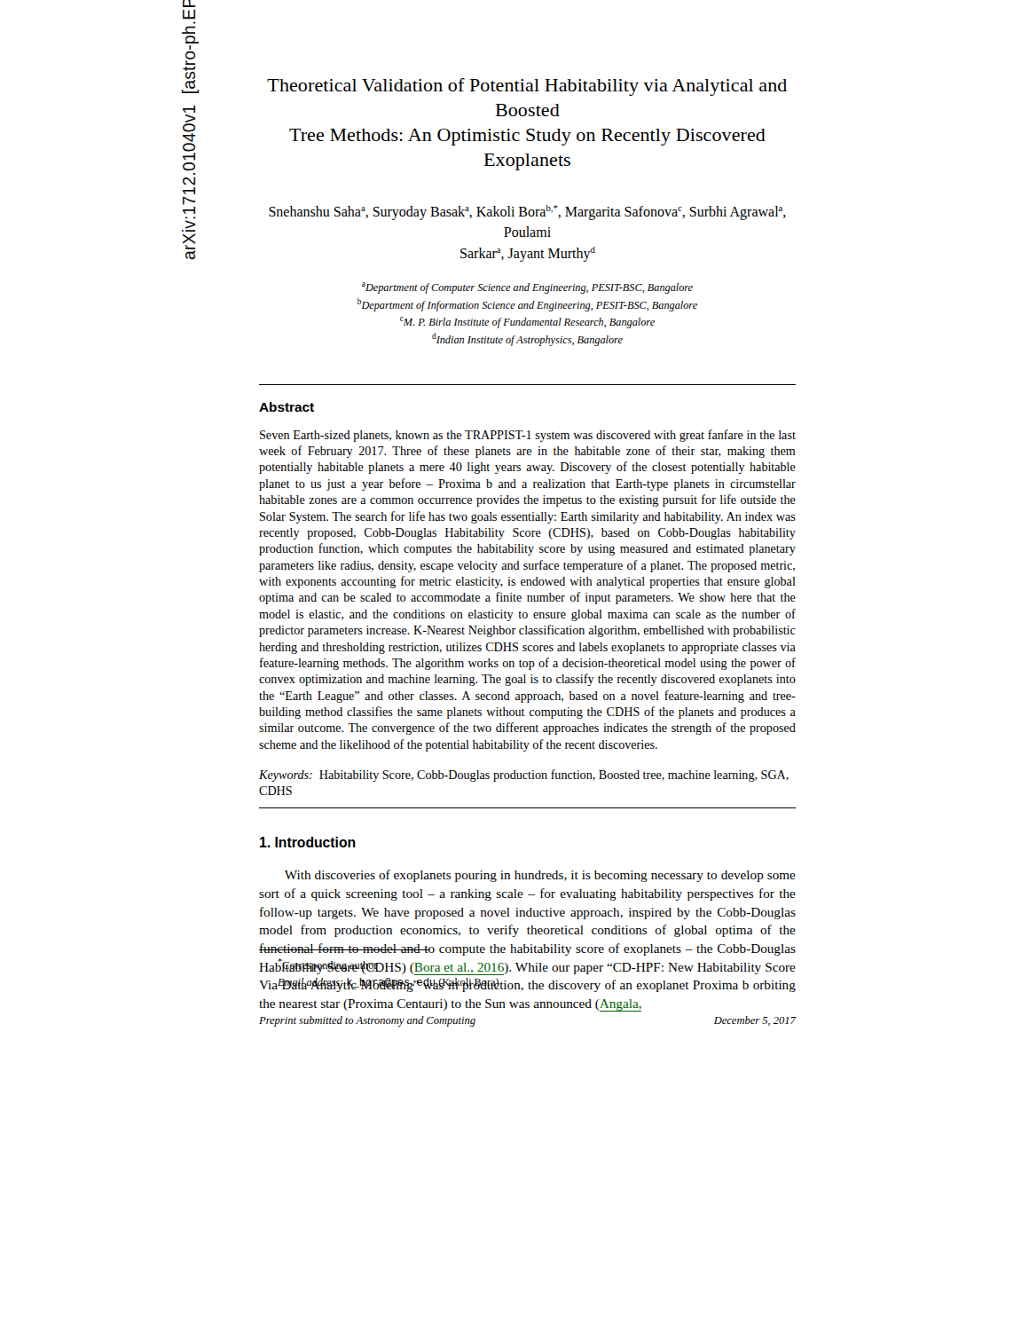arXiv:1712.01040v1 [astro-ph.EP] 4 Dec 2017
Theoretical Validation of Potential Habitability via Analytical and Boosted
Tree Methods: An Optimistic Study on Recently Discovered Exoplanets
Snehanshu Sahaa, Suryoday Basaka, Kakoli Borab,*, Margarita Safonovac, Surbhi Agrawala, Poulami
Sarkara, Jayant Murthyd
aDepartment of Computer Science and Engineering, PESIT-BSC, Bangalore
bDepartment of Information Science and Engineering, PESIT-BSC, Bangalore
cM. P. Birla Institute of Fundamental Research, Bangalore
dIndian Institute of Astrophysics, Bangalore
Abstract
Seven Earth-sized planets, known as the TRAPPIST-1 system was discovered with great fanfare in the last week of February 2017. Three of these planets are in the habitable zone of their star, making them potentially habitable planets a mere 40 light years away. Discovery of the closest potentially habitable planet to us just a year before – Proxima b and a realization that Earth-type planets in circumstellar habitable zones are a common occurrence provides the impetus to the existing pursuit for life outside the Solar System. The search for life has two goals essentially: Earth similarity and habitability. An index was recently proposed, Cobb-Douglas Habitability Score (CDHS), based on Cobb-Douglas habitability production function, which computes the habitability score by using measured and estimated planetary parameters like radius, density, escape velocity and surface temperature of a planet. The proposed metric, with exponents accounting for metric elasticity, is endowed with analytical properties that ensure global optima and can be scaled to accommodate a finite number of input parameters. We show here that the model is elastic, and the conditions on elasticity to ensure global maxima can scale as the number of predictor parameters increase. K-Nearest Neighbor classification algorithm, embellished with probabilistic herding and thresholding restriction, utilizes CDHS scores and labels exoplanets to appropriate classes via feature-learning methods. The algorithm works on top of a decision-theoretical model using the power of convex optimization and machine learning. The goal is to classify the recently discovered exoplanets into the “Earth League” and other classes. A second approach, based on a novel feature-learning and tree-building method classifies the same planets without computing the CDHS of the planets and produces a similar outcome. The convergence of the two different approaches indicates the strength of the proposed scheme and the likelihood of the potential habitability of the recent discoveries.
Keywords: Habitability Score, Cobb-Douglas production function, Boosted tree, machine learning, SGA, CDHS
1. Introduction
With discoveries of exoplanets pouring in hundreds, it is becoming necessary to develop some sort of a quick screening tool – a ranking scale – for evaluating habitability perspectives for the follow-up targets. We have proposed a novel inductive approach, inspired by the Cobb-Douglas model from production economics, to verify theoretical conditions of global optima of the functional form to model and to compute the habitability score of exoplanets – the Cobb-Douglas Habitability Score (CDHS) (Bora et al., 2016). While our paper “CD-HPF: New Habitability Score Via Data Analytic Modeling” was in production, the discovery of an exoplanet Proxima b orbiting the nearest star (Proxima Centauri) to the Sun was announced (Angala,
*Corresponding author
Email address: k_bora@pes.edu (Kakoli Bora)
Preprint submitted to Astronomy and Computing December 5, 2017